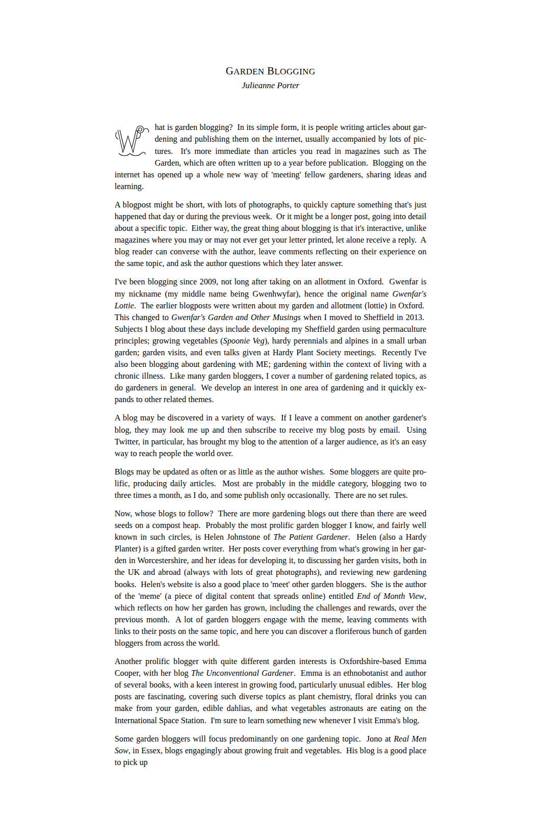GARDEN BLOGGING
Julieanne Porter
hat is garden blogging? In its simple form, it is people writing articles about gardening and publishing them on the internet, usually accompanied by lots of pictures. It's more immediate than articles you read in magazines such as The Garden, which are often written up to a year before publication. Blogging on the internet has opened up a whole new way of 'meeting' fellow gardeners, sharing ideas and learning.
A blogpost might be short, with lots of photographs, to quickly capture something that's just happened that day or during the previous week. Or it might be a longer post, going into detail about a specific topic. Either way, the great thing about blogging is that it's interactive, unlike magazines where you may or may not ever get your letter printed, let alone receive a reply. A blog reader can converse with the author, leave comments reflecting on their experience on the same topic, and ask the author questions which they later answer.
I've been blogging since 2009, not long after taking on an allotment in Oxford. Gwenfar is my nickname (my middle name being Gwenhwyfar), hence the original name Gwenfar's Lottie. The earlier blogposts were written about my garden and allotment (lottie) in Oxford. This changed to Gwenfar's Garden and Other Musings when I moved to Sheffield in 2013. Subjects I blog about these days include developing my Sheffield garden using permaculture principles; growing vegetables (Spoonie Veg), hardy perennials and alpines in a small urban garden; garden visits, and even talks given at Hardy Plant Society meetings. Recently I've also been blogging about gardening with ME; gardening within the context of living with a chronic illness. Like many garden bloggers, I cover a number of gardening related topics, as do gardeners in general. We develop an interest in one area of gardening and it quickly expands to other related themes.
A blog may be discovered in a variety of ways. If I leave a comment on another gardener's blog, they may look me up and then subscribe to receive my blog posts by email. Using Twitter, in particular, has brought my blog to the attention of a larger audience, as it's an easy way to reach people the world over.
Blogs may be updated as often or as little as the author wishes. Some bloggers are quite prolific, producing daily articles. Most are probably in the middle category, blogging two to three times a month, as I do, and some publish only occasionally. There are no set rules.
Now, whose blogs to follow? There are more gardening blogs out there than there are weed seeds on a compost heap. Probably the most prolific garden blogger I know, and fairly well known in such circles, is Helen Johnstone of The Patient Gardener. Helen (also a Hardy Planter) is a gifted garden writer. Her posts cover everything from what's growing in her garden in Worcestershire, and her ideas for developing it, to discussing her garden visits, both in the UK and abroad (always with lots of great photographs), and reviewing new gardening books. Helen's website is also a good place to 'meet' other garden bloggers. She is the author of the 'meme' (a piece of digital content that spreads online) entitled End of Month View, which reflects on how her garden has grown, including the challenges and rewards, over the previous month. A lot of garden bloggers engage with the meme, leaving comments with links to their posts on the same topic, and here you can discover a floriferous bunch of garden bloggers from across the world.
Another prolific blogger with quite different garden interests is Oxfordshire-based Emma Cooper, with her blog The Unconventional Gardener. Emma is an ethnobotanist and author of several books, with a keen interest in growing food, particularly unusual edibles. Her blog posts are fascinating, covering such diverse topics as plant chemistry, floral drinks you can make from your garden, edible dahlias, and what vegetables astronauts are eating on the International Space Station. I'm sure to learn something new whenever I visit Emma's blog.
Some garden bloggers will focus predominantly on one gardening topic. Jono at Real Men Sow, in Essex, blogs engagingly about growing fruit and vegetables. His blog is a good place to pick up